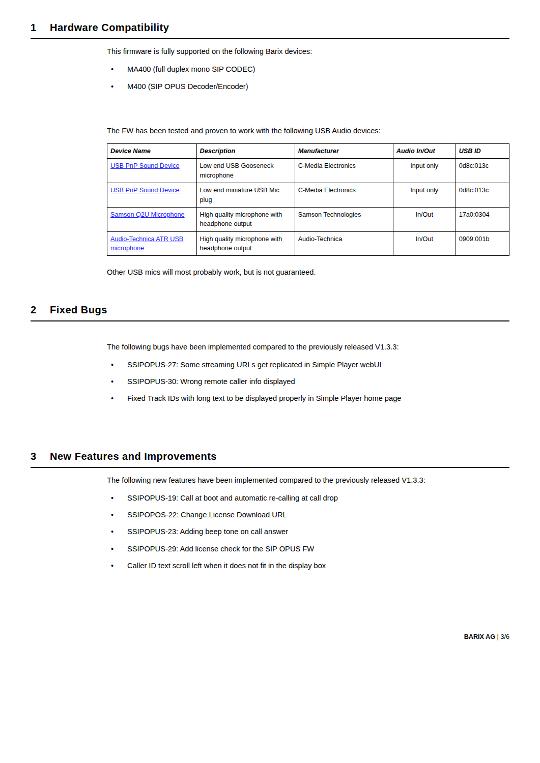1 Hardware Compatibility
This firmware is fully supported on the following Barix devices:
MA400 (full duplex mono SIP CODEC)
M400 (SIP OPUS Decoder/Encoder)
The FW has been tested and proven to work with the following USB Audio devices:
| Device Name | Description | Manufacturer | Audio In/Out | USB ID |
| --- | --- | --- | --- | --- |
| USB PnP Sound Device | Low end USB Gooseneck microphone | C-Media Electronics | Input only | 0d8c:013c |
| USB PnP Sound Device | Low end miniature USB Mic plug | C-Media Electronics | Input only | 0d8c:013c |
| Samson Q2U Microphone | High quality microphone with headphone output | Samson Technologies | In/Out | 17a0:0304 |
| Audio-Technica ATR USB microphone | High quality microphone with headphone output | Audio-Technica | In/Out | 0909:001b |
Other USB mics will most probably work, but is not guaranteed.
2 Fixed Bugs
The following bugs have been implemented compared to the previously released V1.3.3:
SSIPOPUS-27: Some streaming URLs get replicated in Simple Player webUI
SSIPOPUS-30: Wrong remote caller info displayed
Fixed Track IDs with long text to be displayed properly in Simple Player home page
3 New Features and Improvements
The following new features have been implemented compared to the previously released V1.3.3:
SSIPOPUS-19: Call at boot and automatic re-calling at call drop
SSIPOPOS-22: Change License Download URL
SSIPOPUS-23: Adding beep tone on call answer
SSIPOPUS-29: Add license check for the SIP OPUS FW
Caller ID text scroll left when it does not fit in the display box
BARIX AG | 3/6